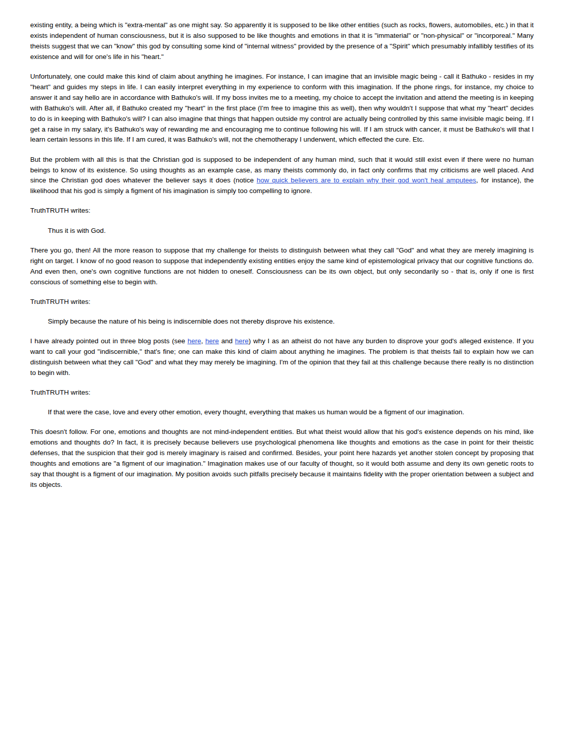existing entity, a being which is "extra-mental" as one might say. So apparently it is supposed to be like other entities (such as rocks, flowers, automobiles, etc.) in that it exists independent of human consciousness, but it is also supposed to be like thoughts and emotions in that it is "immaterial" or "non-physical" or "incorporeal." Many theists suggest that we can "know" this god by consulting some kind of "internal witness" provided by the presence of a "Spirit" which presumably infallibly testifies of its existence and will for one's life in his "heart."
Unfortunately, one could make this kind of claim about anything he imagines. For instance, I can imagine that an invisible magic being - call it Bathuko - resides in my "heart" and guides my steps in life. I can easily interpret everything in my experience to conform with this imagination. If the phone rings, for instance, my choice to answer it and say hello are in accordance with Bathuko's will. If my boss invites me to a meeting, my choice to accept the invitation and attend the meeting is in keeping with Bathuko's will. After all, if Bathuko created my "heart" in the first place (I'm free to imagine this as well), then why wouldn't I suppose that what my "heart" decides to do is in keeping with Bathuko's will? I can also imagine that things that happen outside my control are actually being controlled by this same invisible magic being. If I get a raise in my salary, it's Bathuko's way of rewarding me and encouraging me to continue following his will. If I am struck with cancer, it must be Bathuko's will that I learn certain lessons in this life. If I am cured, it was Bathuko's will, not the chemotherapy I underwent, which effected the cure. Etc.
But the problem with all this is that the Christian god is supposed to be independent of any human mind, such that it would still exist even if there were no human beings to know of its existence. So using thoughts as an example case, as many theists commonly do, in fact only confirms that my criticisms are well placed. And since the Christian god does whatever the believer says it does (notice how quick believers are to explain why their god won't heal amputees, for instance), the likelihood that his god is simply a figment of his imagination is simply too compelling to ignore.
TruthTRUTH writes:
Thus it is with God.
There you go, then! All the more reason to suppose that my challenge for theists to distinguish between what they call "God" and what they are merely imagining is right on target. I know of no good reason to suppose that independently existing entities enjoy the same kind of epistemological privacy that our cognitive functions do. And even then, one's own cognitive functions are not hidden to oneself. Consciousness can be its own object, but only secondarily so - that is, only if one is first conscious of something else to begin with.
TruthTRUTH writes:
Simply because the nature of his being is indiscernible does not thereby disprove his existence.
I have already pointed out in three blog posts (see here, here and here) why I as an atheist do not have any burden to disprove your god's alleged existence. If you want to call your god "indiscernible," that's fine; one can make this kind of claim about anything he imagines. The problem is that theists fail to explain how we can distinguish between what they call "God" and what they may merely be imagining. I'm of the opinion that they fail at this challenge because there really is no distinction to begin with.
TruthTRUTH writes:
If that were the case, love and every other emotion, every thought, everything that makes us human would be a figment of our imagination.
This doesn't follow. For one, emotions and thoughts are not mind-independent entities. But what theist would allow that his god's existence depends on his mind, like emotions and thoughts do? In fact, it is precisely because believers use psychological phenomena like thoughts and emotions as the case in point for their theistic defenses, that the suspicion that their god is merely imaginary is raised and confirmed. Besides, your point here hazards yet another stolen concept by proposing that thoughts and emotions are "a figment of our imagination." Imagination makes use of our faculty of thought, so it would both assume and deny its own genetic roots to say that thought is a figment of our imagination. My position avoids such pitfalls precisely because it maintains fidelity with the proper orientation between a subject and its objects.